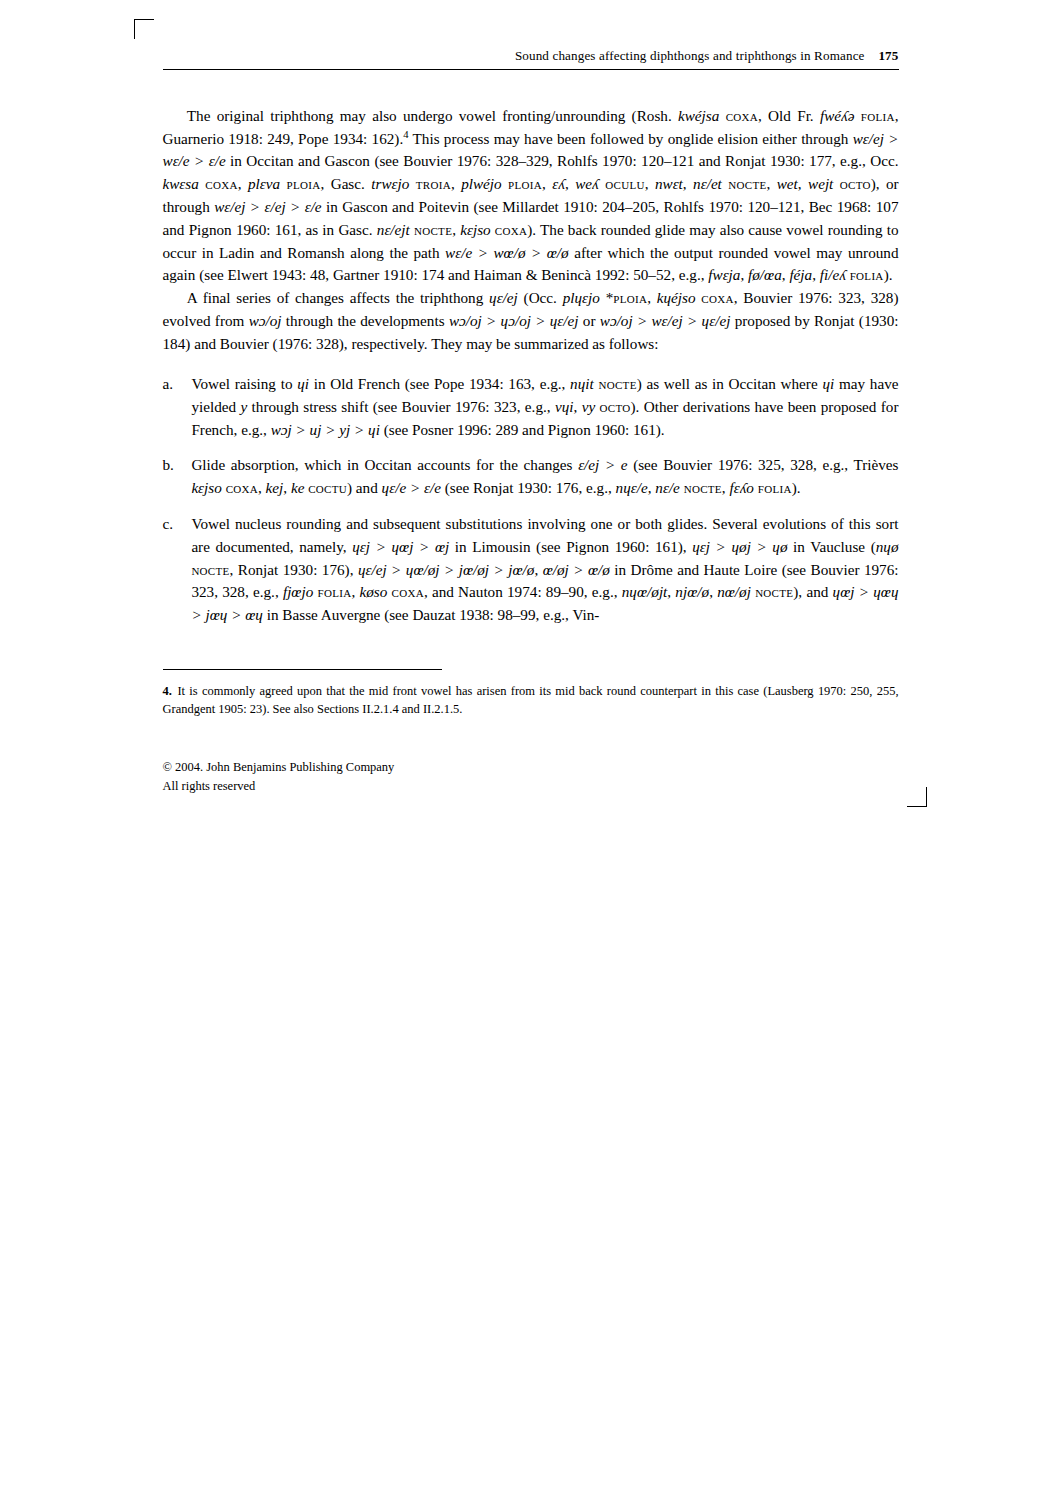Sound changes affecting diphthongs and triphthongs in Romance 175
The original triphthong may also undergo vowel fronting/unrounding (Rosh. kwéjsa coxa, Old Fr. fwéʎə folia, Guarnerio 1918: 249, Pope 1934: 162).4 This process may have been followed by onglide elision either through wɛ/ej > wɛ/e > ɛ/e in Occitan and Gascon (see Bouvier 1976: 328–329, Rohlfs 1970: 120–121 and Ronjat 1930: 177, e.g., Occ. kwɛsa coxa, plɛva ploia, Gasc. trwɛjo troia, plwéjo ploia, ɛʎ, weʎ oculu, nwɛt, nɛ/et nocte, wet, wejt octo), or through wɛ/ej > ɛ/ej > ɛ/e in Gascon and Poitevin (see Millardet 1910: 204–205, Rohlfs 1970: 120–121, Bec 1968: 107 and Pignon 1960: 161, as in Gasc. nɛ/ejt nocte, kɛjso coxa). The back rounded glide may also cause vowel rounding to occur in Ladin and Romansh along the path wɛ/e > wœ/ø > œ/ø after which the output rounded vowel may unround again (see Elwert 1943: 48, Gartner 1910: 174 and Haiman & Benincà 1992: 50–52, e.g., fwɛja, fø/œa, féja, fi/eʎ folia).
A final series of changes affects the triphthong ɥɛ/ej (Occ. plɥɛjo *ploia, kɥéjso coxa, Bouvier 1976: 323, 328) evolved from wɔ/oj through the developments wɔ/oj > ɥɔ/oj > ɥɛ/ej or wɔ/oj > wɛ/ej > ɥɛ/ej proposed by Ronjat (1930: 184) and Bouvier (1976: 328), respectively. They may be summarized as follows:
a. Vowel raising to ɥi in Old French (see Pope 1934: 163, e.g., nɥit nocte) as well as in Occitan where ɥi may have yielded y through stress shift (see Bouvier 1976: 323, e.g., vɥi, vy octo). Other derivations have been proposed for French, e.g., wɔj > uj > yj > ɥi (see Posner 1996: 289 and Pignon 1960: 161).
b. Glide absorption, which in Occitan accounts for the changes ɛ/ej > e (see Bouvier 1976: 325, 328, e.g., Trièves kɛjso coxa, kej, ke coctu) and ɥɛ/e > ɛ/e (see Ronjat 1930: 176, e.g., nɥɛ/e, nɛ/e nocte, fɛʎo folia).
c. Vowel nucleus rounding and subsequent substitutions involving one or both glides. Several evolutions of this sort are documented, namely, ɥɛj > ɥœj > œj in Limousin (see Pignon 1960: 161), ɥɛj > ɥøj > ɥø in Vaucluse (nɥø nocte, Ronjat 1930: 176), ɥɛ/ej > ɥœ/øj > jœ/øj > jœ/ø, œ/øj > œ/ø in Drôme and Haute Loire (see Bouvier 1976: 323, 328, e.g., fjœjo folia, køso coxa, and Nauton 1974: 89–90, e.g., nɥœ/øjt, njœ/ø, nœ/øj nocte), and ɥœj > ɥœɥ > jœɥ > œɥ in Basse Auvergne (see Dauzat 1938: 98–99, e.g., Vin-
4. It is commonly agreed upon that the mid front vowel has arisen from its mid back round counterpart in this case (Lausberg 1970: 250, 255, Grandgent 1905: 23). See also Sections II.2.1.4 and II.2.1.5.
© 2004. John Benjamins Publishing Company
All rights reserved